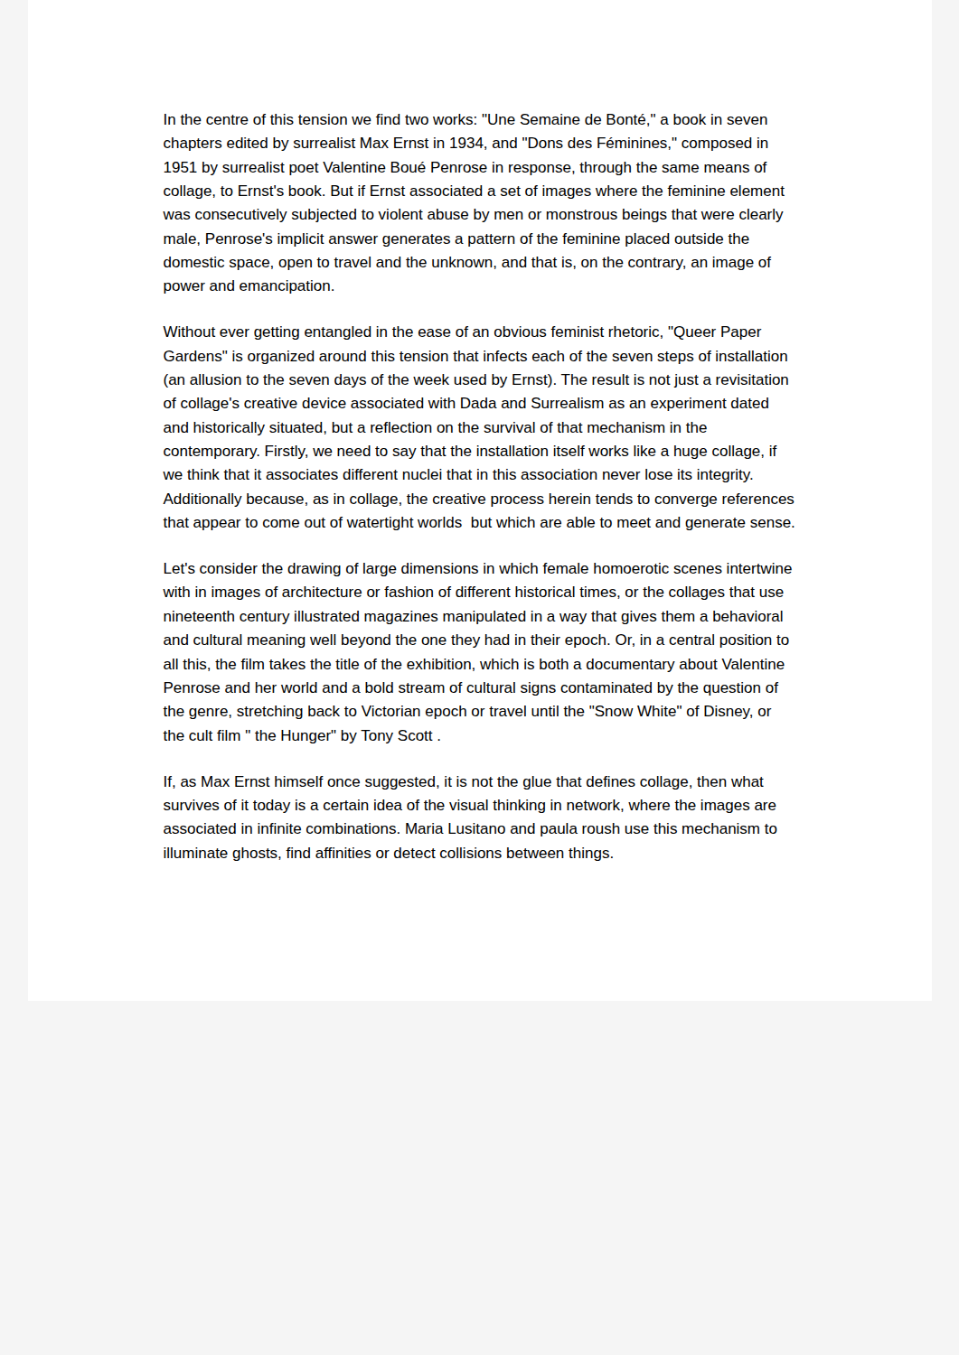In the centre of this tension we find two works: "Une Semaine de Bonté," a book in seven chapters edited by surrealist Max Ernst in 1934, and "Dons des Féminines," composed in 1951 by surrealist poet Valentine Boué Penrose in response, through the same means of collage, to Ernst's book. But if Ernst associated a set of images where the feminine element was consecutively subjected to violent abuse by men or monstrous beings that were clearly male, Penrose's implicit answer generates a pattern of the feminine placed outside the domestic space, open to travel and the unknown, and that is, on the contrary, an image of power and emancipation.
Without ever getting entangled in the ease of an obvious feminist rhetoric, "Queer Paper Gardens" is organized around this tension that infects each of the seven steps of installation (an allusion to the seven days of the week used by Ernst). The result is not just a revisitation of collage's creative device associated with Dada and Surrealism as an experiment dated and historically situated, but a reflection on the survival of that mechanism in the contemporary. Firstly, we need to say that the installation itself works like a huge collage, if we think that it associates different nuclei that in this association never lose its integrity. Additionally because, as in collage, the creative process herein tends to converge references that appear to come out of watertight worlds but which are able to meet and generate sense.
Let's consider the drawing of large dimensions in which female homoerotic scenes intertwine with in images of architecture or fashion of different historical times, or the collages that use nineteenth century illustrated magazines manipulated in a way that gives them a behavioral and cultural meaning well beyond the one they had in their epoch. Or, in a central position to all this, the film takes the title of the exhibition, which is both a documentary about Valentine Penrose and her world and a bold stream of cultural signs contaminated by the question of the genre, stretching back to Victorian epoch or travel until the "Snow White" of Disney, or the cult film " the Hunger" by Tony Scott .
If, as Max Ernst himself once suggested, it is not the glue that defines collage, then what survives of it today is a certain idea of the visual thinking in network, where the images are associated in infinite combinations. Maria Lusitano and paula roush use this mechanism to illuminate ghosts, find affinities or detect collisions between things.